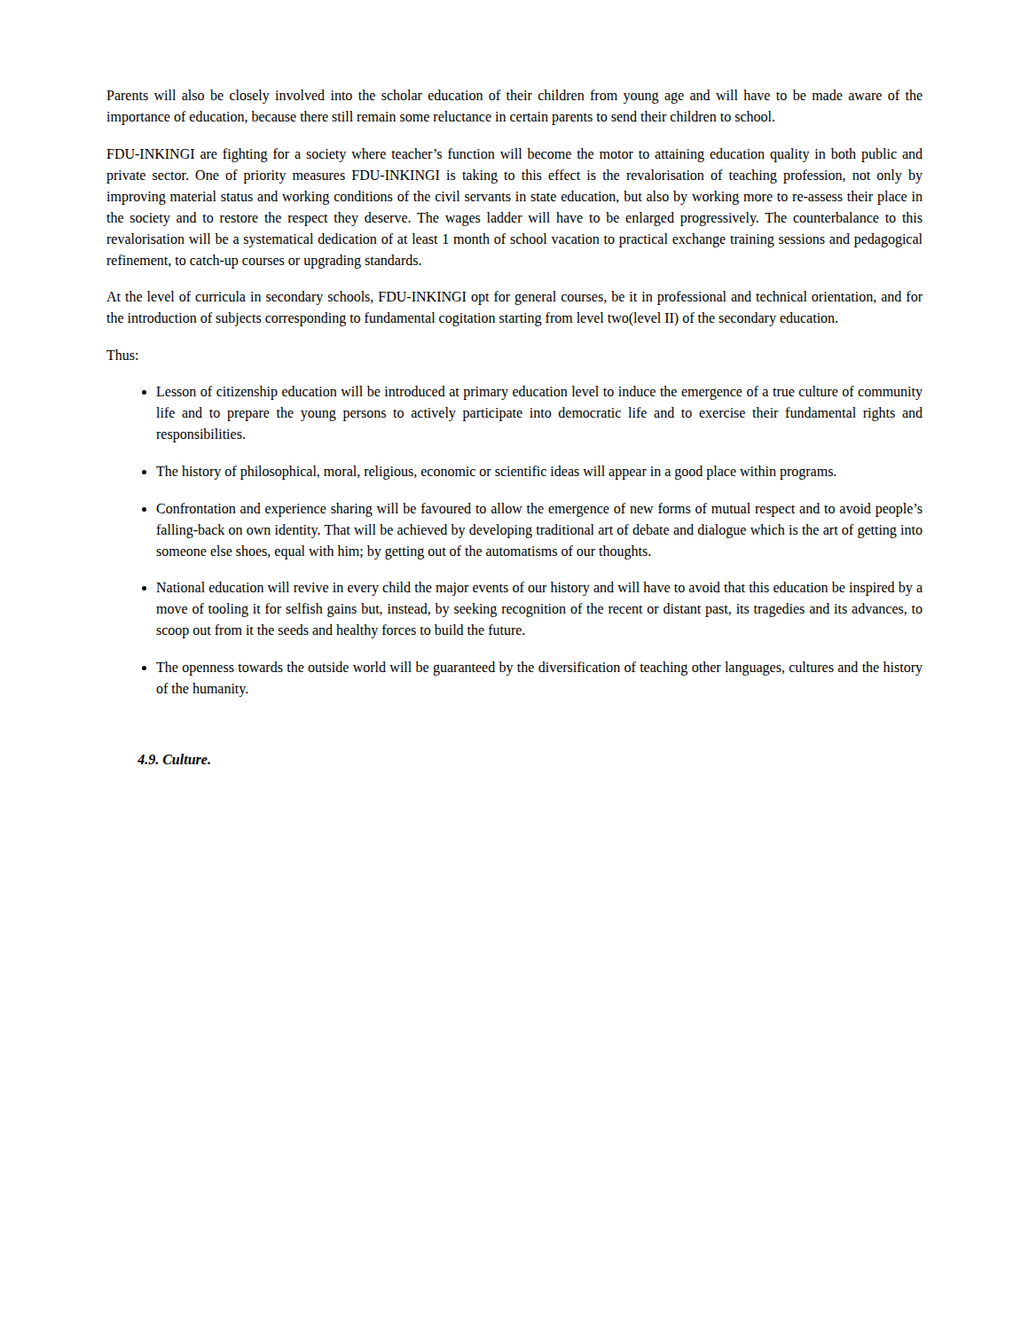Parents will also be closely involved into the scholar education of their children from young age and will have to be made aware of the importance of education, because there still remain some reluctance in certain parents to send their children to school.
FDU-INKINGI are fighting for a society where teacher’s function will become the motor to attaining education quality in both public and private sector. One of priority measures FDU-INKINGI is taking to this effect is the revalorisation of teaching profession, not only by improving material status and working conditions of the civil servants in state education, but also by working more to re-assess their place in the society and to restore the respect they deserve. The wages ladder will have to be enlarged progressively. The counterbalance to this revalorisation will be a systematical dedication of at least 1 month of school vacation to practical exchange training sessions and pedagogical refinement, to catch-up courses or upgrading standards.
At the level of curricula in secondary schools, FDU-INKINGI opt for general courses, be it in professional and technical orientation, and for the introduction of subjects corresponding to fundamental cogitation starting from level two(level II) of the secondary education.
Thus:
Lesson of citizenship education will be introduced at primary education level to induce the emergence of a true culture of community life and to prepare the young persons to actively participate into democratic life and to exercise their fundamental rights and responsibilities.
The history of philosophical, moral, religious, economic or scientific ideas will appear in a good place within programs.
Confrontation and experience sharing will be favoured to allow the emergence of new forms of mutual respect and to avoid people’s falling-back on own identity. That will be achieved by developing traditional art of debate and dialogue which is the art of getting into someone else shoes, equal with him; by getting out of the automatisms of our thoughts.
National education will revive in every child the major events of our history and will have to avoid that this education be inspired by a move of tooling it for selfish gains but, instead, by seeking recognition of the recent or distant past, its tragedies and its advances, to scoop out from it the seeds and healthy forces to build the future.
The openness towards the outside world will be guaranteed by the diversification of teaching other languages, cultures and the history of the humanity.
4.9. Culture.